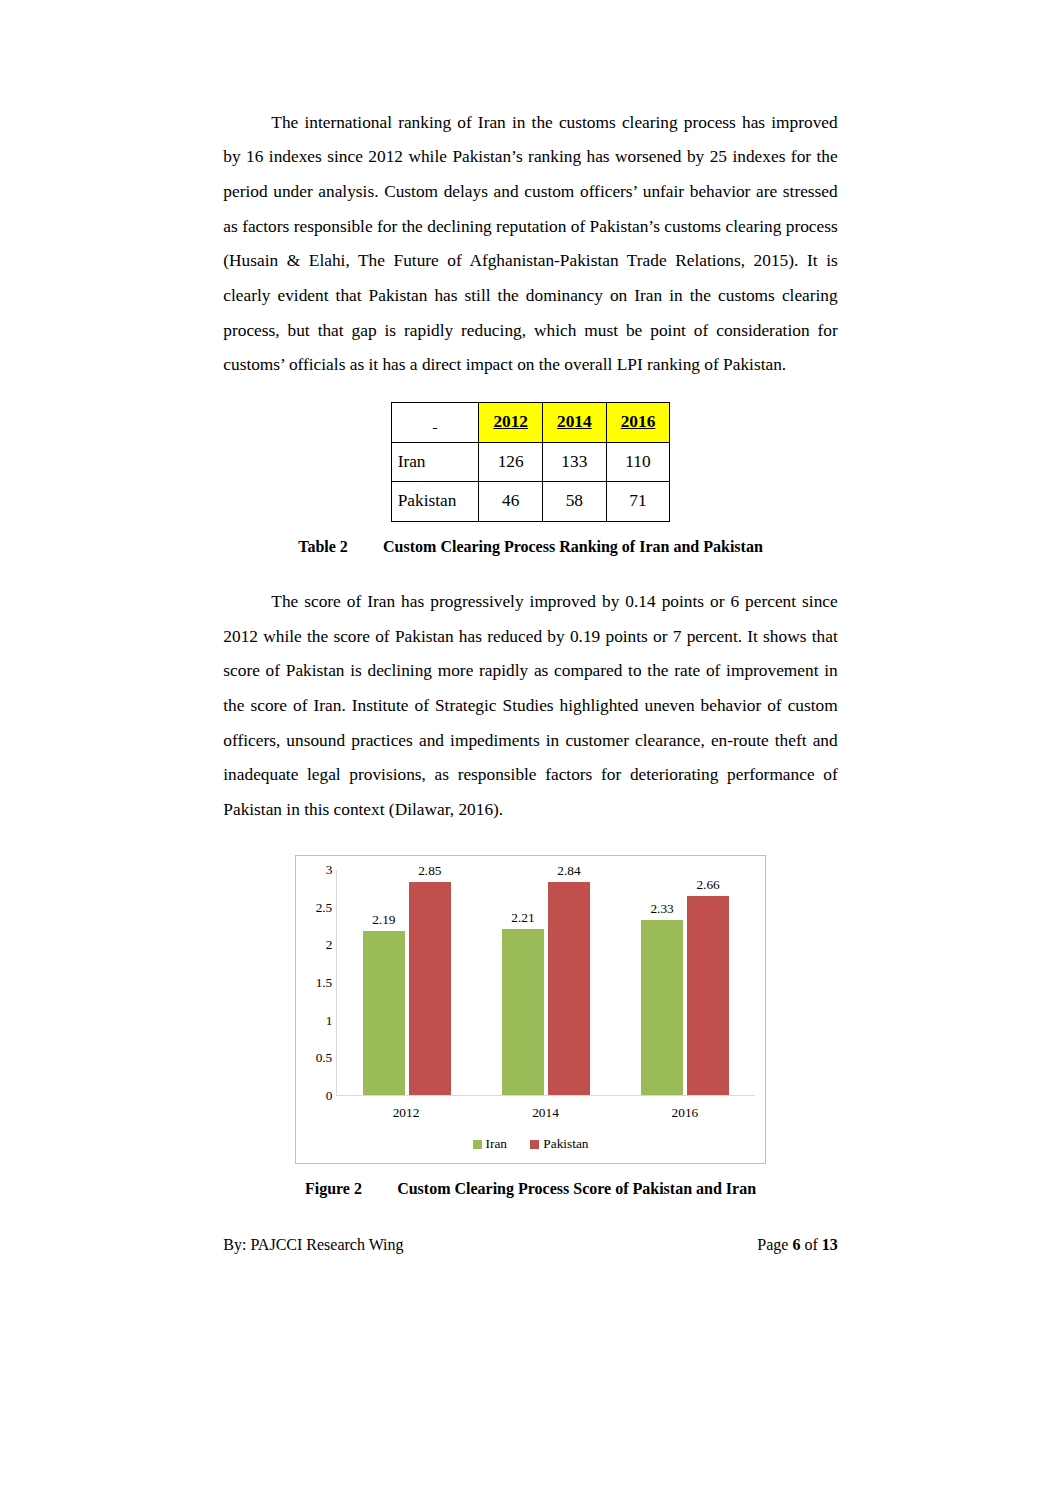The international ranking of Iran in the customs clearing process has improved by 16 indexes since 2012 while Pakistan’s ranking has worsened by 25 indexes for the period under analysis. Custom delays and custom officers’ unfair behavior are stressed as factors responsible for the declining reputation of Pakistan’s customs clearing process (Husain & Elahi, The Future of Afghanistan-Pakistan Trade Relations, 2015). It is clearly evident that Pakistan has still the dominancy on Iran in the customs clearing process, but that gap is rapidly reducing, which must be point of consideration for customs’ officials as it has a direct impact on the overall LPI ranking of Pakistan.
| | 2012 | 2014 | 2016 |
| --- | --- | --- | --- |
| Iran | 126 | 133 | 110 |
| Pakistan | 46 | 58 | 71 |
Table 2 Custom Clearing Process Ranking of Iran and Pakistan
The score of Iran has progressively improved by 0.14 points or 6 percent since 2012 while the score of Pakistan has reduced by 0.19 points or 7 percent. It shows that score of Pakistan is declining more rapidly as compared to the rate of improvement in the score of Iran. Institute of Strategic Studies highlighted uneven behavior of custom officers, unsound practices and impediments in customer clearance, en-route theft and inadequate legal provisions, as responsible factors for deteriorating performance of Pakistan in this context (Dilawar, 2016).
3 2.5 2 1.5 1 0.5 0
2.19
2.85
2.21
2.84
2.33
2.66
2012 2014 2016
Iran Pakistan
Figure 2 Custom Clearing Process Score of Pakistan and Iran
By: PAJCCI Research Wing
Page 6 of 13